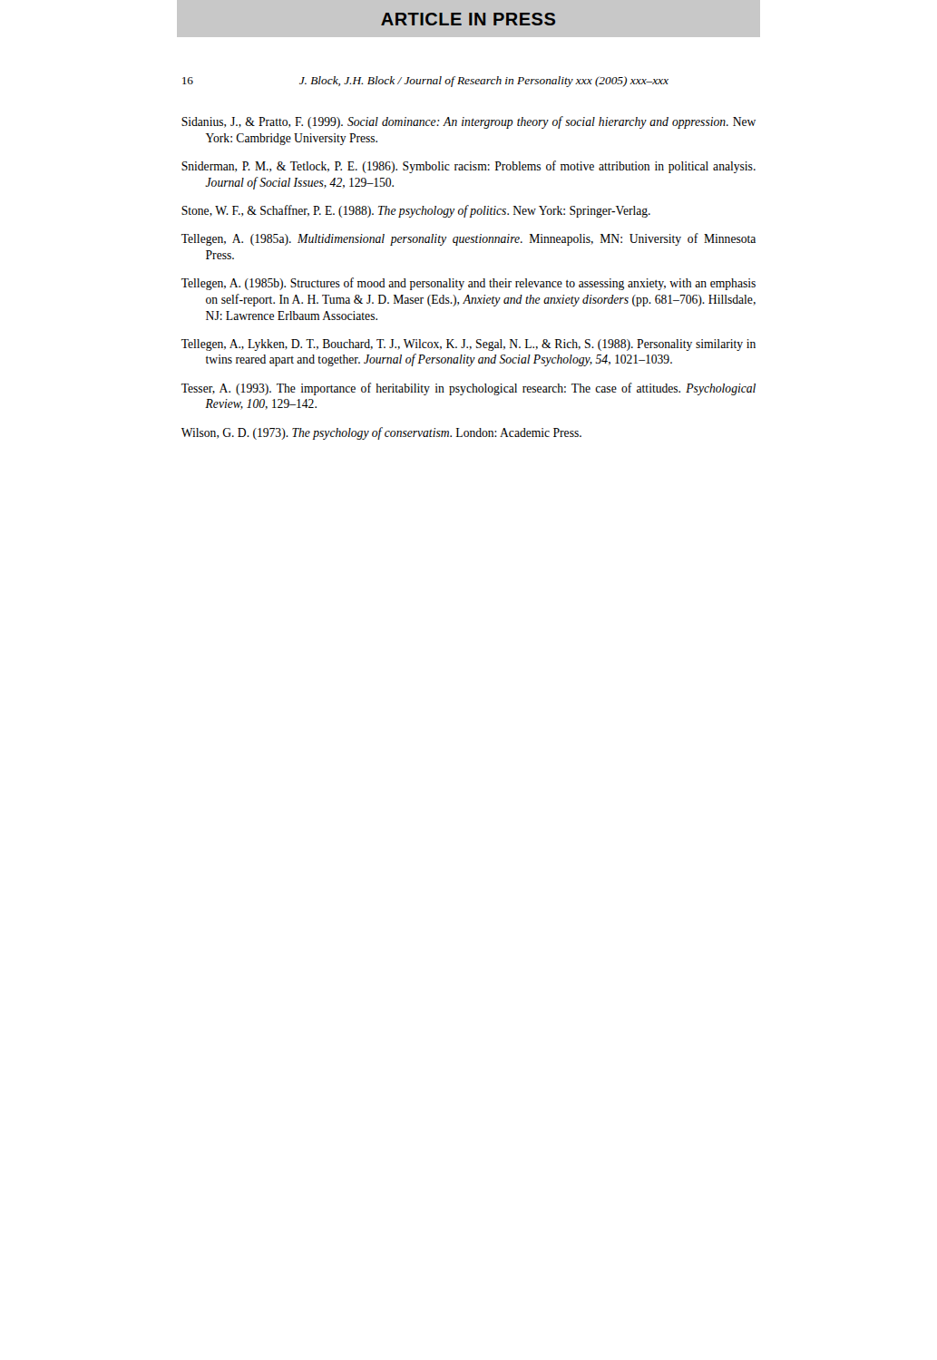ARTICLE IN PRESS
16 J. Block, J.H. Block / Journal of Research in Personality xxx (2005) xxx–xxx
Sidanius, J., & Pratto, F. (1999). Social dominance: An intergroup theory of social hierarchy and oppression. New York: Cambridge University Press.
Sniderman, P. M., & Tetlock, P. E. (1986). Symbolic racism: Problems of motive attribution in political analysis. Journal of Social Issues, 42, 129–150.
Stone, W. F., & Schaffner, P. E. (1988). The psychology of politics. New York: Springer-Verlag.
Tellegen, A. (1985a). Multidimensional personality questionnaire. Minneapolis, MN: University of Minnesota Press.
Tellegen, A. (1985b). Structures of mood and personality and their relevance to assessing anxiety, with an emphasis on self-report. In A. H. Tuma & J. D. Maser (Eds.), Anxiety and the anxiety disorders (pp. 681–706). Hillsdale, NJ: Lawrence Erlbaum Associates.
Tellegen, A., Lykken, D. T., Bouchard, T. J., Wilcox, K. J., Segal, N. L., & Rich, S. (1988). Personality similarity in twins reared apart and together. Journal of Personality and Social Psychology, 54, 1021–1039.
Tesser, A. (1993). The importance of heritability in psychological research: The case of attitudes. Psychological Review, 100, 129–142.
Wilson, G. D. (1973). The psychology of conservatism. London: Academic Press.